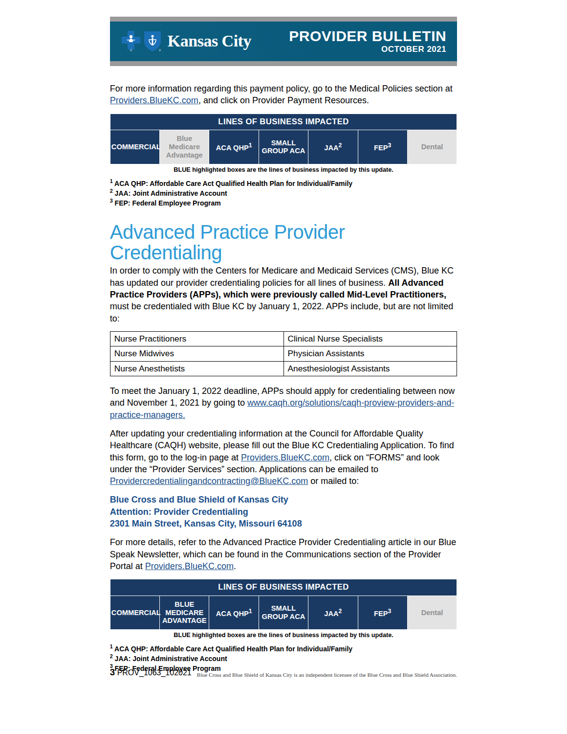®
®
Kansas City
PROVIDER BULLETIN
OCTOBER 2021
For more information regarding this payment policy, go to the Medical Policies section at Providers.BlueKC.com, and click on Provider Payment Resources.
| LINES OF BUSINESS IMPACTED |
| --- |
| COMMERCIAL | Blue Medicare Advantage | ACA QHP 1 | SMALL GROUP ACA | JAA 2 | FEP 3 | Dental |
BLUE highlighted boxes are the lines of business impacted by this update.
1 ACA QHP: Affordable Care Act Qualified Health Plan for Individual/Family
2 JAA: Joint Administrative Account
3 FEP: Federal Employee Program
Advanced Practice Provider Credentialing
In order to comply with the Centers for Medicare and Medicaid Services (CMS), Blue KC has updated our provider credentialing policies for all lines of business. All Advanced Practice Providers (APPs), which were previously called Mid-Level Practitioners, must be credentialed with Blue KC by January 1, 2022. APPs include, but are not limited to:
| Nurse Practitioners | Clinical Nurse Specialists |
| Nurse Midwives | Physician Assistants |
| Nurse Anesthetists | Anesthesiologist Assistants |
To meet the January 1, 2022 deadline, APPs should apply for credentialing between now and November 1, 2021 by going to www.caqh.org/solutions/caqh-proview-providers-and-practice-managers.
After updating your credentialing information at the Council for Affordable Quality Healthcare (CAQH) website, please fill out the Blue KC Credentialing Application. To find this form, go to the log-in page at Providers.BlueKC.com, click on “FORMS” and look under the “Provider Services” section. Applications can be emailed to Providercredentialingandcontracting@BlueKC.com or mailed to:
Blue Cross and Blue Shield of Kansas City
Attention: Provider Credentialing
2301 Main Street, Kansas City, Missouri 64108
For more details, refer to the Advanced Practice Provider Credentialing article in our Blue Speak Newsletter, which can be found in the Communications section of the Provider Portal at Providers.BlueKC.com.
| LINES OF BUSINESS IMPACTED |
| --- |
| COMMERCIAL | BLUE MEDICARE ADVANTAGE | ACA QHP 1 | SMALL GROUP ACA | JAA 2 | FEP 3 | Dental |
BLUE highlighted boxes are the lines of business impacted by this update.
1 ACA QHP: Affordable Care Act Qualified Health Plan for Individual/Family
2 JAA: Joint Administrative Account
3 FEP: Federal Employee Program
3 PROV_1063_102021
Blue Cross and Blue Shield of Kansas City is an independent licensee of the Blue Cross and Blue Shield Association.